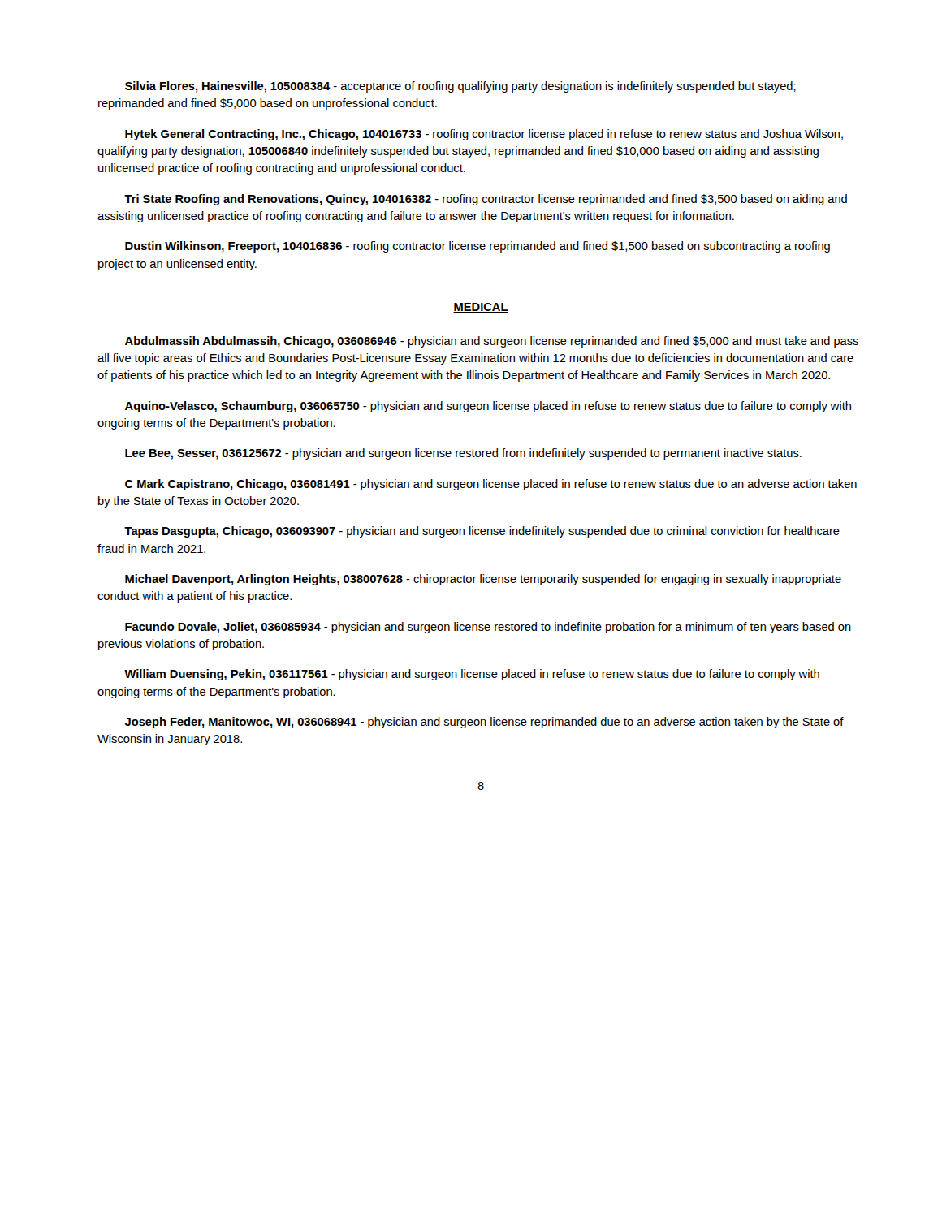Silvia Flores, Hainesville, 105008384 - acceptance of roofing qualifying party designation is indefinitely suspended but stayed; reprimanded and fined $5,000 based on unprofessional conduct.
Hytek General Contracting, Inc., Chicago, 104016733 - roofing contractor license placed in refuse to renew status and Joshua Wilson, qualifying party designation, 105006840 indefinitely suspended but stayed, reprimanded and fined $10,000 based on aiding and assisting unlicensed practice of roofing contracting and unprofessional conduct.
Tri State Roofing and Renovations, Quincy, 104016382 - roofing contractor license reprimanded and fined $3,500 based on aiding and assisting unlicensed practice of roofing contracting and failure to answer the Department's written request for information.
Dustin Wilkinson, Freeport, 104016836 - roofing contractor license reprimanded and fined $1,500 based on subcontracting a roofing project to an unlicensed entity.
MEDICAL
Abdulmassih Abdulmassih, Chicago, 036086946 - physician and surgeon license reprimanded and fined $5,000 and must take and pass all five topic areas of Ethics and Boundaries Post-Licensure Essay Examination within 12 months due to deficiencies in documentation and care of patients of his practice which led to an Integrity Agreement with the Illinois Department of Healthcare and Family Services in March 2020.
Aquino-Velasco, Schaumburg, 036065750 - physician and surgeon license placed in refuse to renew status due to failure to comply with ongoing terms of the Department's probation.
Lee Bee, Sesser, 036125672 - physician and surgeon license restored from indefinitely suspended to permanent inactive status.
C Mark Capistrano, Chicago, 036081491 - physician and surgeon license placed in refuse to renew status due to an adverse action taken by the State of Texas in October 2020.
Tapas Dasgupta, Chicago, 036093907 - physician and surgeon license indefinitely suspended due to criminal conviction for healthcare fraud in March 2021.
Michael Davenport, Arlington Heights, 038007628 - chiropractor license temporarily suspended for engaging in sexually inappropriate conduct with a patient of his practice.
Facundo Dovale, Joliet, 036085934 - physician and surgeon license restored to indefinite probation for a minimum of ten years based on previous violations of probation.
William Duensing, Pekin, 036117561 - physician and surgeon license placed in refuse to renew status due to failure to comply with ongoing terms of the Department's probation.
Joseph Feder, Manitowoc, WI, 036068941 - physician and surgeon license reprimanded due to an adverse action taken by the State of Wisconsin in January 2018.
8